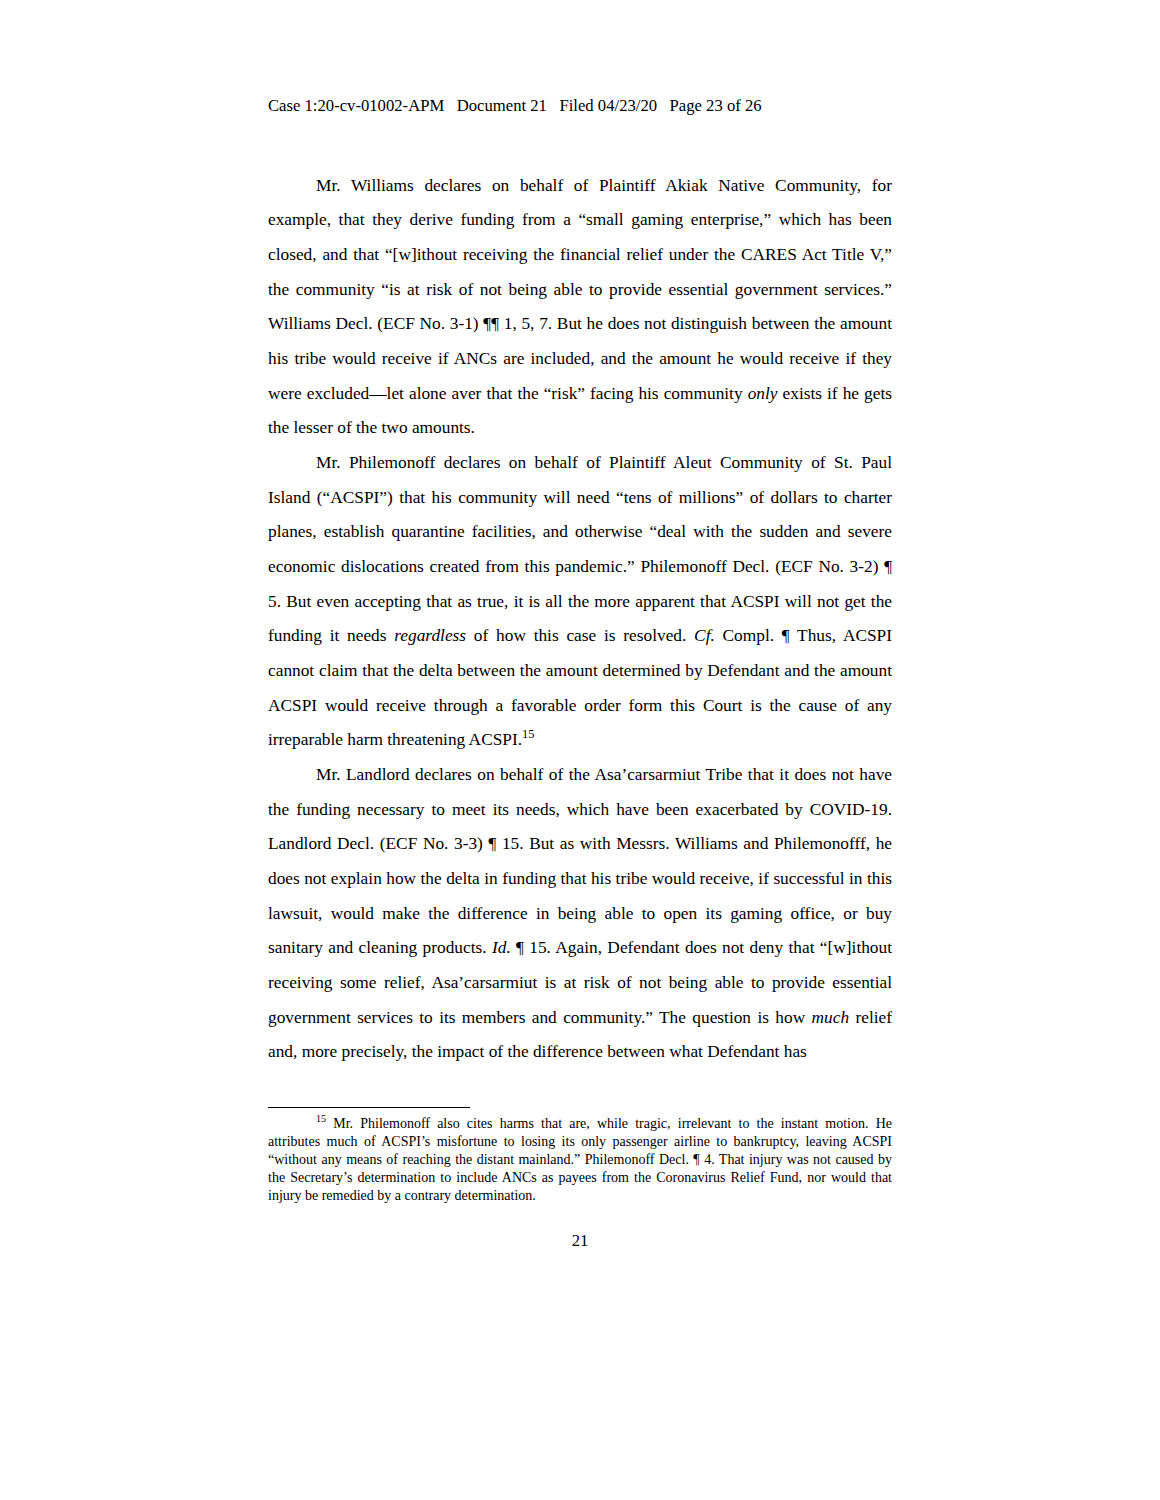Case 1:20-cv-01002-APM Document 21 Filed 04/23/20 Page 23 of 26
Mr. Williams declares on behalf of Plaintiff Akiak Native Community, for example, that they derive funding from a “small gaming enterprise,” which has been closed, and that “[w]ithout receiving the financial relief under the CARES Act Title V,” the community “is at risk of not being able to provide essential government services.” Williams Decl. (ECF No. 3-1) ¶¶ 1, 5, 7. But he does not distinguish between the amount his tribe would receive if ANCs are included, and the amount he would receive if they were excluded—let alone aver that the “risk” facing his community only exists if he gets the lesser of the two amounts.
Mr. Philemonoff declares on behalf of Plaintiff Aleut Community of St. Paul Island (“ACSPI”) that his community will need “tens of millions” of dollars to charter planes, establish quarantine facilities, and otherwise “deal with the sudden and severe economic dislocations created from this pandemic.” Philemonoff Decl. (ECF No. 3-2) ¶ 5. But even accepting that as true, it is all the more apparent that ACSPI will not get the funding it needs regardless of how this case is resolved. Cf. Compl. ¶ Thus, ACSPI cannot claim that the delta between the amount determined by Defendant and the amount ACSPI would receive through a favorable order form this Court is the cause of any irreparable harm threatening ACSPI.15
Mr. Landlord declares on behalf of the Asa’carsarmiut Tribe that it does not have the funding necessary to meet its needs, which have been exacerbated by COVID-19. Landlord Decl. (ECF No. 3-3) ¶ 15. But as with Messrs. Williams and Philemonofff, he does not explain how the delta in funding that his tribe would receive, if successful in this lawsuit, would make the difference in being able to open its gaming office, or buy sanitary and cleaning products. Id. ¶ 15. Again, Defendant does not deny that “[w]ithout receiving some relief, Asa’carsarmiut is at risk of not being able to provide essential government services to its members and community.” The question is how much relief and, more precisely, the impact of the difference between what Defendant has
15 Mr. Philemonoff also cites harms that are, while tragic, irrelevant to the instant motion. He attributes much of ACSPI’s misfortune to losing its only passenger airline to bankruptcy, leaving ACSPI “without any means of reaching the distant mainland.” Philemonoff Decl. ¶ 4. That injury was not caused by the Secretary’s determination to include ANCs as payees from the Coronavirus Relief Fund, nor would that injury be remedied by a contrary determination.
21